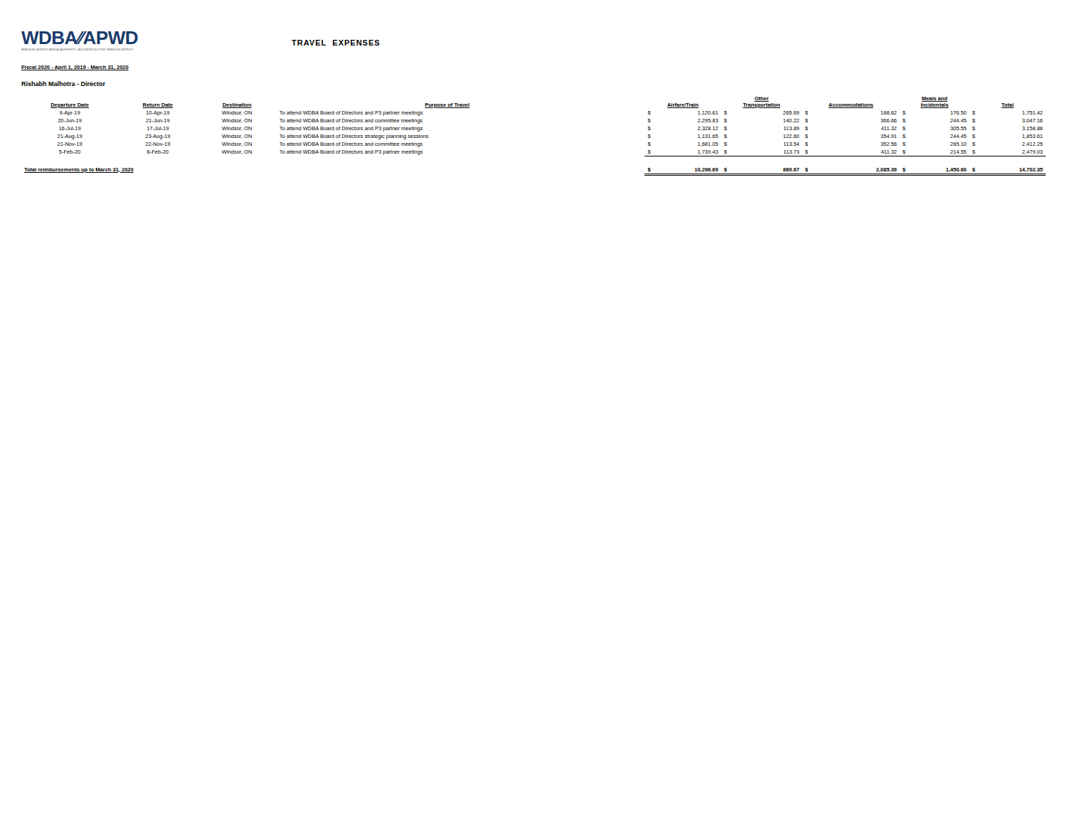WDBA∕∕APWD
WINDSOR-DETROIT BRIDGE AUTHORITY / AUTORITÉ DU PONT WINDSOR-DÉTROIT
TRAVEL EXPENSES
Fiscal 2020 - April 1, 2019 - March 31, 2020
Rishabh Malhotra - Director
| Departure Date | Return Date | Destination | Purpose of Travel | | Airfare/Train | Other Transportation | Accommodations | Meals and Incidentals | Total |
| --- | --- | --- | --- | --- | --- | --- | --- | --- | --- |
| 9-Apr-19 | 10-Apr-19 | Windsor, ON | To attend WDBA Board of Directors and P3 partner meetings | | $ | 1,120.61 | $ | 265.69 | $ | 188.62 | $ | 176.50 | $ | 1,751.42 |
| 20-Jun-19 | 21-Jun-19 | Windsor, ON | To attend WDBA Board of Directors and committee meetings | | $ | 2,295.83 | $ | 140.22 | $ | 366.66 | $ | 244.45 | $ | 3,047.16 |
| 16-Jul-19 | 17-Jul-19 | Windsor, ON | To attend WDBA Board of Directors and P3 partner meetings | | $ | 2,328.12 | $ | 113.89 | $ | 411.32 | $ | 305.55 | $ | 3,158.88 |
| 21-Aug-19 | 23-Aug-19 | Windsor, ON | To attend WDBA Board of Directors strategic planning sessions | | $ | 1,131.65 | $ | 122.60 | $ | 354.91 | $ | 244.45 | $ | 1,853.61 |
| 21-Nov-19 | 22-Nov-19 | Windsor, ON | To attend WDBA Board of Directors and committee meetings | | $ | 1,681.05 | $ | 113.54 | $ | 352.56 | $ | 265.10 | $ | 2,412.25 |
| 5-Feb-20 | 6-Feb-20 | Windsor, ON | To attend WDBA Board of Directors and P3 partner meetings | | $ | 1,739.43 | $ | 113.73 | $ | 411.32 | $ | 214.55 | $ | 2,479.03 |
| Total reimbursements up to March 31, 2020 | | $ | 10,296.69 | $ | 869.67 | $ | 2,085.39 | $ | 1,450.60 | $ | 14,702.35 |